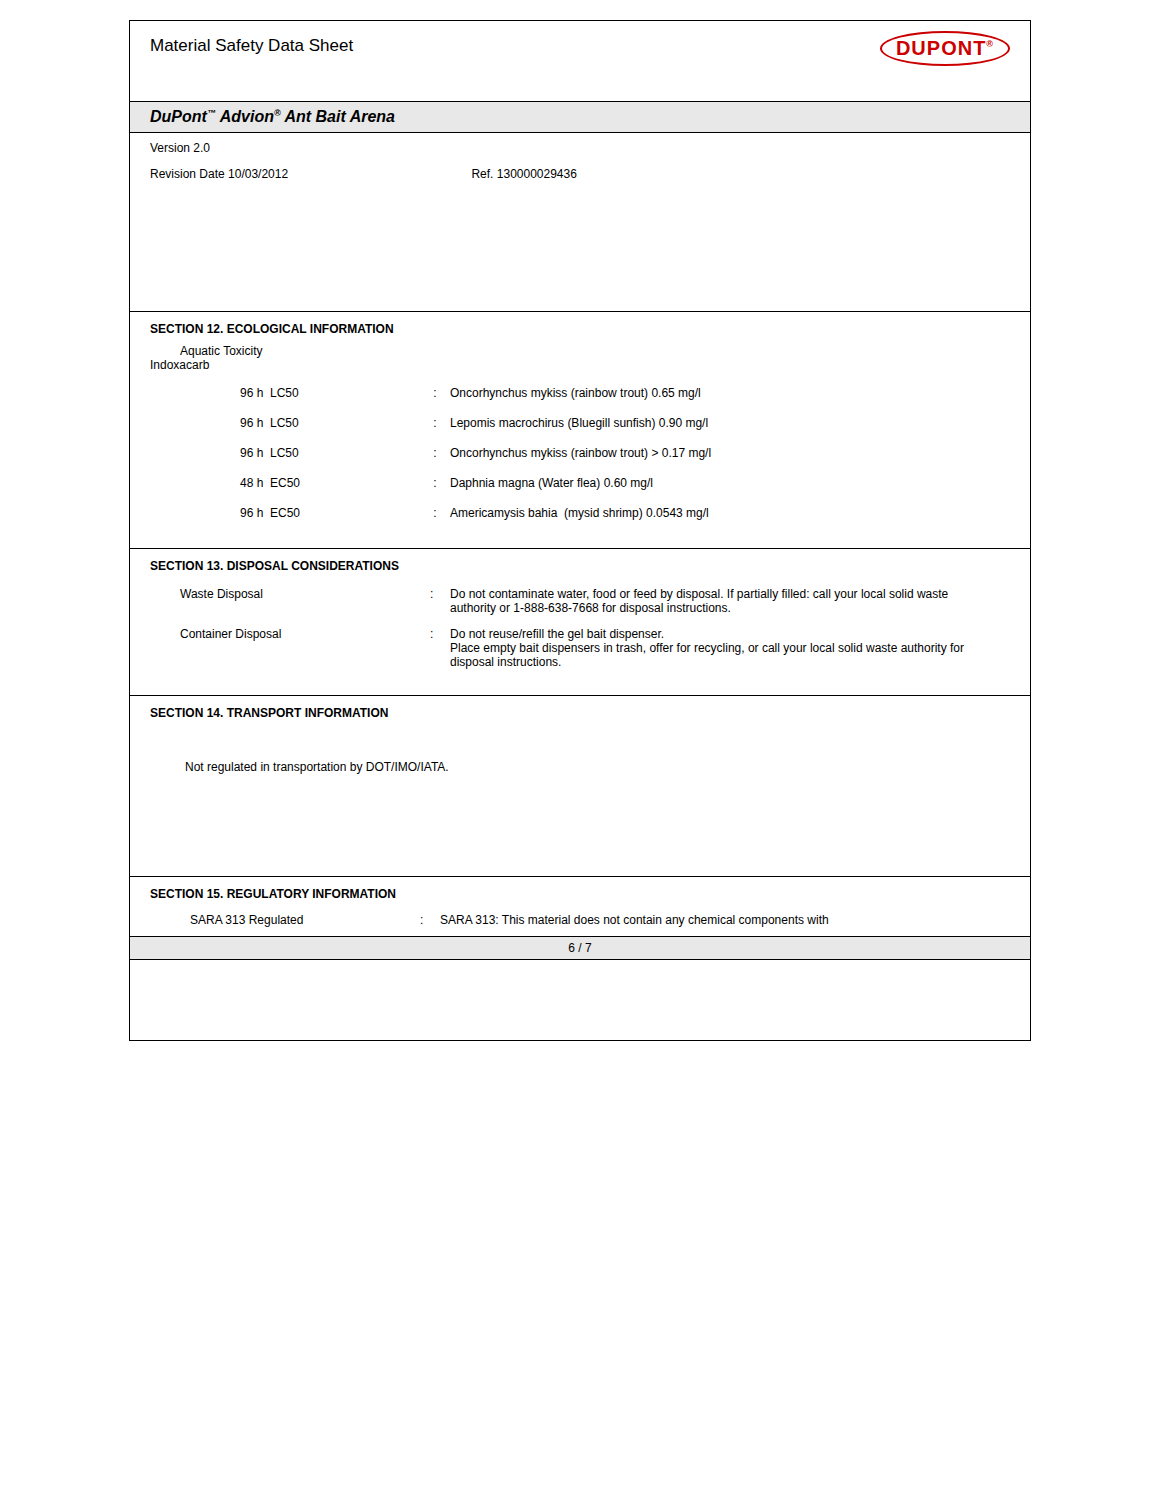Material Safety Data Sheet
DUPONT®
DuPont™ Advion® Ant Bait Arena
Version 2.0
Revision Date 10/03/2012 Ref. 130000029436
SECTION 12. ECOLOGICAL INFORMATION
Aquatic Toxicity
Indoxacarb
| 96 h LC50 | : | Oncorhynchus mykiss (rainbow trout) 0.65 mg/l |
| 96 h LC50 | : | Lepomis macrochirus (Bluegill sunfish) 0.90 mg/l |
| 96 h LC50 | : | Oncorhynchus mykiss (rainbow trout) > 0.17 mg/l |
| 48 h EC50 | : | Daphnia magna (Water flea) 0.60 mg/l |
| 96 h EC50 | : | Americamysis bahia (mysid shrimp) 0.0543 mg/l |
SECTION 13. DISPOSAL CONSIDERATIONS
| Waste Disposal | : | Do not contaminate water, food or feed by disposal. If partially filled: call your local solid waste authority or 1-888-638-7668 for disposal instructions. |
| Container Disposal | : | Do not reuse/refill the gel bait dispenser. Place empty bait dispensers in trash, offer for recycling, or call your local solid waste authority for disposal instructions. |
SECTION 14. TRANSPORT INFORMATION
Not regulated in transportation by DOT/IMO/IATA.
SECTION 15. REGULATORY INFORMATION
| SARA 313 Regulated | : | SARA 313: This material does not contain any chemical components with |
6 / 7